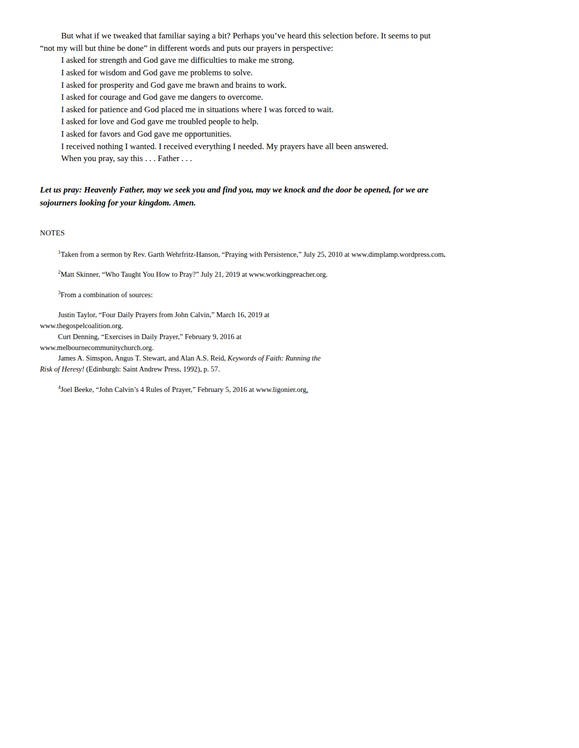But what if we tweaked that familiar saying a bit? Perhaps you’ve heard this selection before. It seems to put “not my will but thine be done” in different words and puts our prayers in perspective:
I asked for strength and God gave me difficulties to make me strong.
I asked for wisdom and God gave me problems to solve.
I asked for prosperity and God gave me brawn and brains to work.
I asked for courage and God gave me dangers to overcome.
I asked for patience and God placed me in situations where I was forced to wait.
I asked for love and God gave me troubled people to help.
I asked for favors and God gave me opportunities.
I received nothing I wanted. I received everything I needed. My prayers have all been answered.
When you pray, say this . . . Father . . .
Let us pray: Heavenly Father, may we seek you and find you, may we knock and the door be opened, for we are sojourners looking for your kingdom. Amen.
NOTES
1Taken from a sermon by Rev. Garth Wehrfritz-Hanson, “Praying with Persistence,” July 25, 2010 at www.dimplamp.wordpress.com.
2Matt Skinner, “Who Taught You How to Pray?” July 21, 2019 at www.workingpreacher.org.
3From a combination of sources:
Justin Taylor, “Four Daily Prayers from John Calvin,” March 16, 2019 at
www.thegospelcoalition.org.
Curt Denning, “Exercises in Daily Prayer,” February 9, 2016 at
www.melbournecommunitychurch.org.
James A. Simspon, Angus T. Stewart, and Alan A.S. Reid, Keywords of Faith: Running the
Risk of Heresy! (Edinburgh: Saint Andrew Press, 1992), p. 57.
4Joel Beeke, “John Calvin’s 4 Rules of Prayer,” February 5, 2016 at www.ligonier.org.